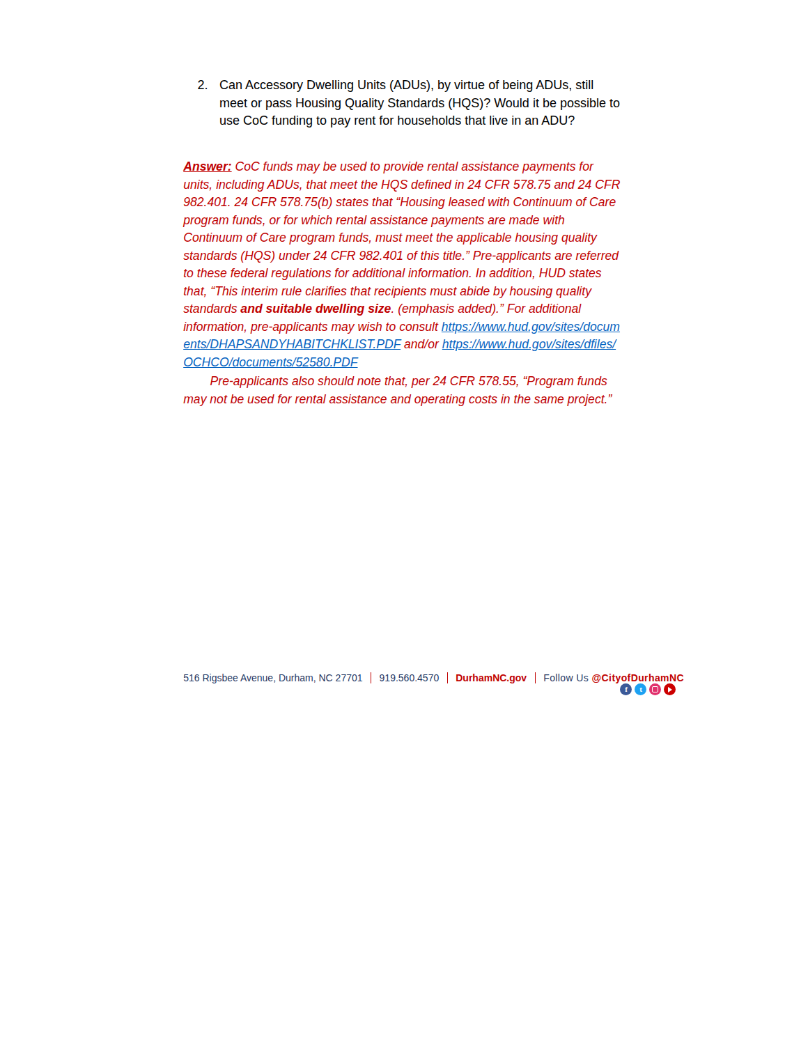Can Accessory Dwelling Units (ADUs), by virtue of being ADUs, still meet or pass Housing Quality Standards (HQS)? Would it be possible to use CoC funding to pay rent for households that live in an ADU?
Answer: CoC funds may be used to provide rental assistance payments for units, including ADUs, that meet the HQS defined in 24 CFR 578.75 and 24 CFR 982.401. 24 CFR 578.75(b) states that “Housing leased with Continuum of Care program funds, or for which rental assistance payments are made with Continuum of Care program funds, must meet the applicable housing quality standards (HQS) under 24 CFR 982.401 of this title.” Pre-applicants are referred to these federal regulations for additional information. In addition, HUD states that, “This interim rule clarifies that recipients must abide by housing quality standards and suitable dwelling size. (emphasis added).” For additional information, pre-applicants may wish to consult https://www.hud.gov/sites/documents/DHAPSANDYHABITCHKLIST.PDF and/or https://www.hud.gov/sites/dfiles/OCHCO/documents/52580.PDF Pre-applicants also should note that, per 24 CFR 578.55, “Program funds may not be used for rental assistance and operating costs in the same project.”
| 516 Rigsbee Avenue, Durham, NC 27701 | 919.560.4570 | DurhamNC.gov | Follow Us @CityofDurhamNC |
| | f t |